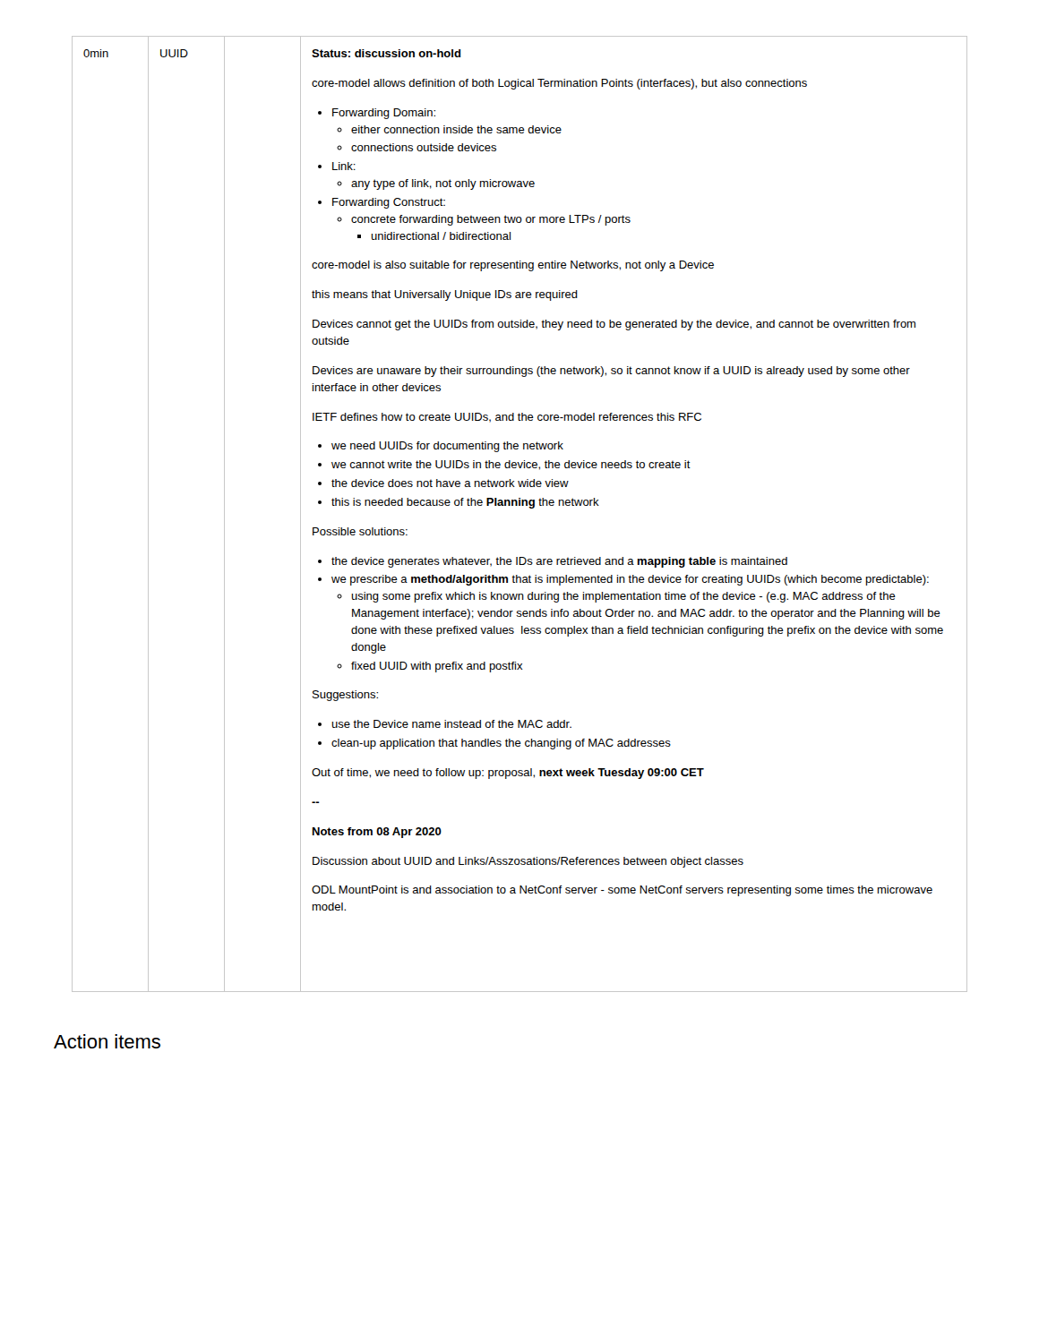| 0min | UUID | | Status: discussion on-hold core-model allows definition of both Logical Termination Points (interfaces), but also connections Forwarding Domain: either connection inside the same device connections outside devices Link: any type of link, not only microwave Forwarding Construct: concrete forwarding between two or more LTPs / ports unidirectional / bidirectional core-model is also suitable for representing entire Networks, not only a Device this means that Universally Unique IDs are required Devices cannot get the UUIDs from outside, they need to be generated by the device, and cannot be overwritten from outside Devices are unaware by their surroundings (the network), so it cannot know if a UUID is already used by some other interface in other devices IETF defines how to create UUIDs, and the core-model references this RFC we need UUIDs for documenting the network we cannot write the UUIDs in the device, the device needs to create it the device does not have a network wide view this is needed because of the Planning the network Possible solutions: the device generates whatever, the IDs are retrieved and a mapping table is maintained we prescribe a method/algorithm that is implemented in the device for creating UUIDs (which become predictable): using some prefix which is known during the implementation time of the device - (e.g. MAC address of the Management interface); vendor sends info about Order no. and MAC addr. to the operator and the Planning will be done with these prefixed values less complex than a field technician configuring the prefix on the device with some dongle fixed UUID with prefix and postfix Suggestions: use the Device name instead of the MAC addr. clean-up application that handles the changing of MAC addresses Out of time, we need to follow up: proposal, next week Tuesday 09:00 CET -- Notes from 08 Apr 2020 Discussion about UUID and Links/Asszosations/References between object classes ODL MountPoint is and association to a NetConf server - some NetConf servers representing some times the microwave model. |
Action items